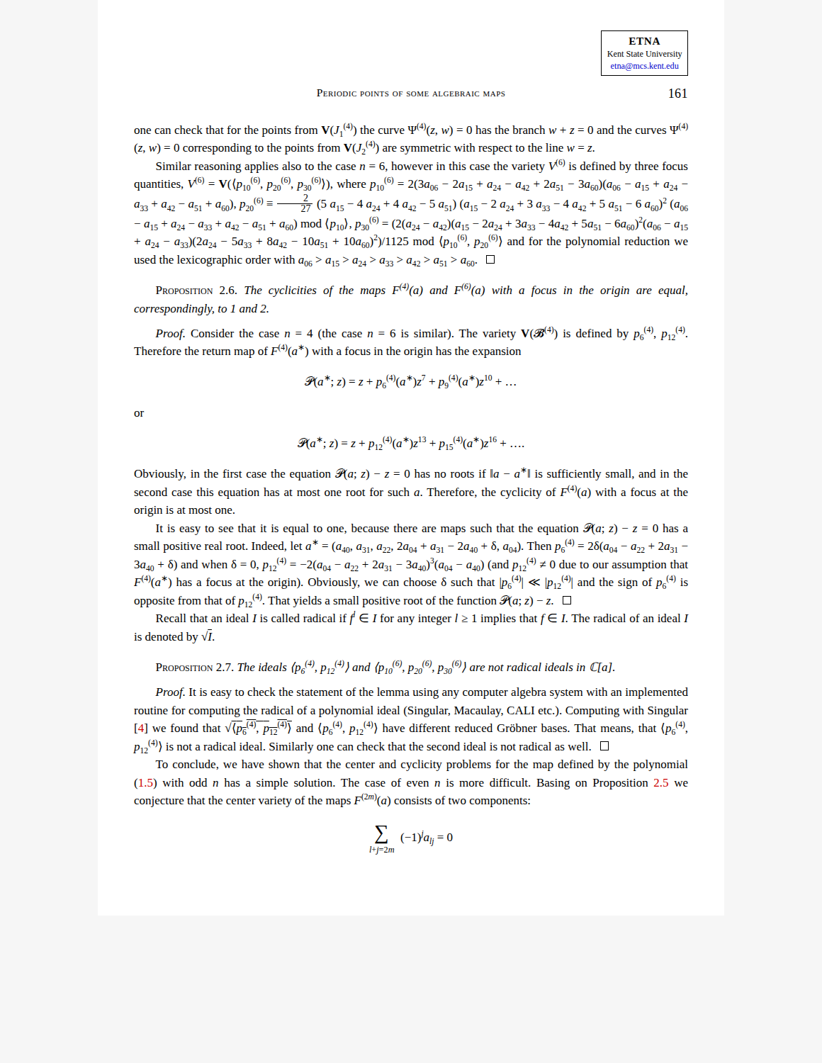ETNA
Kent State University
etna@mcs.kent.edu
Periodic points of some algebraic maps 161
one can check that for the points from V(J1(4)) the curve Ψ(4)(z, w) = 0 has the branch w + z = 0 and the curves Ψ(4)(z, w) = 0 corresponding to the points from V(J2(4)) are symmetric with respect to the line w = z.
Similar reasoning applies also to the case n = 6, however in this case the variety V(6) is defined by three focus quantities, V(6) = V(⟨p10(6), p20(6), p30(6)⟩), where p10(6) = 2(3a06 − 2a15 + a24 − a42 + 2a51 − 3a60)(a06 − a15 + a24 − a33 + a42 − a51 + a60), p20(6) ≡ 227 (5 a15 − 4 a24 + 4 a42 − 5 a51) (a15 − 2 a24 + 3 a33 − 4 a42 + 5 a51 − 6 a60)2 (a06 − a15 + a24 − a33 + a42 − a51 + a60) mod ⟨p10⟩, p30(6) = (2(a24 − a42)(a15 − 2a24 + 3a33 − 4a42 + 5a51 − 6a60)2(a06 − a15 + a24 − a33)(2a24 − 5a33 + 8a42 − 10a51 + 10a60)2)/1125 mod ⟨p10(6), p20(6)⟩ and for the polynomial reduction we used the lexicographic order with a06 > a15 > a24 > a33 > a42 > a51 > a60.
Proposition 2.6. The cyclicities of the maps F(4)(a) and F(6)(a) with a focus in the origin are equal, correspondingly, to 1 and 2.
Proof. Consider the case n = 4 (the case n = 6 is similar). The variety V(𝓑(4)) is defined by p6(4), p12(4). Therefore the return map of F(4)(a∗) with a focus in the origin has the expansion
𝒫(a∗; z) = z + p6(4)(a∗)z7 + p9(4)(a∗)z10 + …
or
𝒫(a∗; z) = z + p12(4)(a∗)z13 + p15(4)(a∗)z16 + ….
Obviously, in the first case the equation 𝒫(a; z) − z = 0 has no roots if ‖a − a∗‖ is sufficiently small, and in the second case this equation has at most one root for such a. Therefore, the cyclicity of F(4)(a) with a focus at the origin is at most one.
It is easy to see that it is equal to one, because there are maps such that the equation 𝒫(a; z) − z = 0 has a small positive real root. Indeed, let a∗ = (a40, a31, a22, 2a04 + a31 − 2a40 + δ, a04). Then p6(4) = 2δ(a04 − a22 + 2a31 − 3a40 + δ) and when δ = 0, p12(4) = −2(a04 − a22 + 2a31 − 3a40)3(a04 − a40) (and p12(4) ≠ 0 due to our assumption that F(4)(a∗) has a focus at the origin). Obviously, we can choose δ such that |p6(4)| ≪ |p12(4)| and the sign of p6(4) is opposite from that of p12(4). That yields a small positive root of the function 𝒫(a; z) − z.
Recall that an ideal I is called radical if fl ∈ I for any integer l ≥ 1 implies that f ∈ I. The radical of an ideal I is denoted by √I.
Proposition 2.7. The ideals ⟨p6(4), p12(4)⟩ and ⟨p10(6), p20(6), p30(6)⟩ are not radical ideals in ℂ[a].
Proof. It is easy to check the statement of the lemma using any computer algebra system with an implemented routine for computing the radical of a polynomial ideal (Singular, Macaulay, CALI etc.). Computing with Singular [4] we found that √⟨p6(4), p12(4)⟩ and ⟨p6(4), p12(4)⟩ have different reduced Gröbner bases. That means, that ⟨p6(4), p12(4)⟩ is not a radical ideal. Similarly one can check that the second ideal is not radical as well.
To conclude, we have shown that the center and cyclicity problems for the map defined by the polynomial (1.5) with odd n has a simple solution. The case of even n is more difficult. Basing on Proposition 2.5 we conjecture that the center variety of the maps F(2m)(a) consists of two components:
∑
l+j=2m (−1)jalj = 0